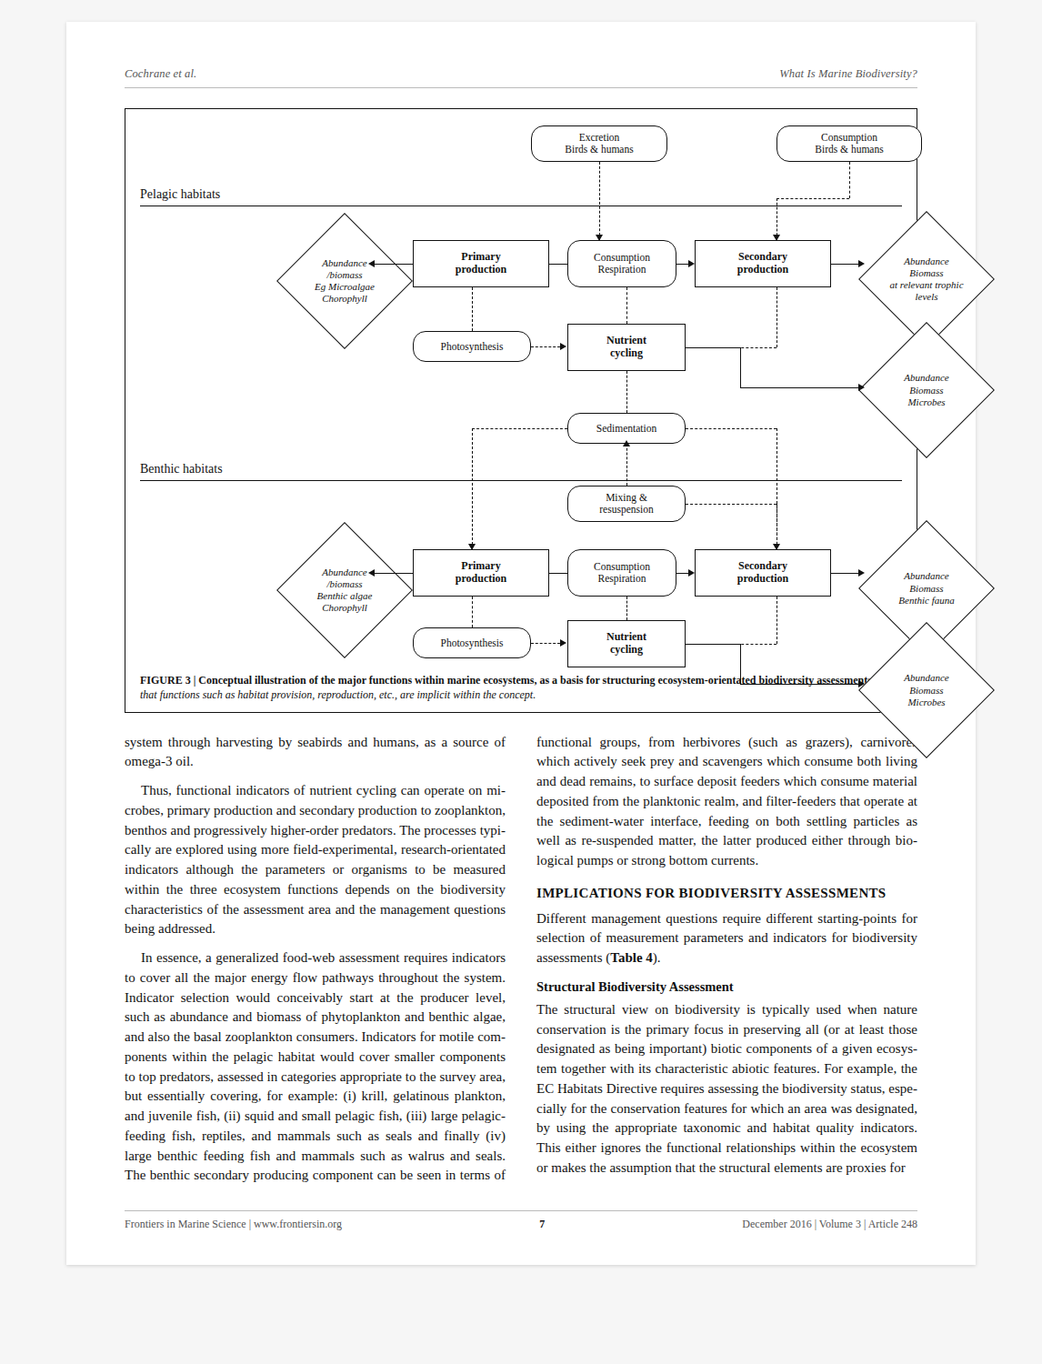Cochrane et al.
What Is Marine Biodiversity?
Excretion
Birds & humans
Consumption
Birds & humans
Pelagic habitats
Primary
production
Consumption
Respiration
Secondary
production
Photosynthesis
Nutrient
cycling
Sedimentation
Abundance
/biomass
Eg Microalgae
Chorophyll
Abundance
Biomass
at relevant trophic
levels
Abundance
Biomass
Microbes
Benthic habitats
Mixing &
resuspension
Primary
production
Consumption
Respiration
Secondary
production
Photosynthesis
Nutrient
cycling
Abundance
/biomass
Benthic algae
Chorophyll
Abundance
Biomass
Benthic fauna
Abundance
Biomass
Microbes
FIGURE 3 | Conceptual illustration of the major functions within marine ecosystems, as a basis for structuring ecosystem-orientated biodiversity assessments. Note that functions such as habitat provision, reproduction, etc., are implicit within the concept.
system through harvesting by seabirds and humans, as a source of omega-3 oil.
Thus, functional indicators of nutrient cycling can operate on microbes, primary production and secondary production to zooplankton, benthos and progressively higher-order predators. The processes typically are explored using more field-experimental, research-orientated indicators although the parameters or organisms to be measured within the three ecosystem functions depends on the biodiversity characteristics of the assessment area and the management questions being addressed.
In essence, a generalized food-web assessment requires indicators to cover all the major energy flow pathways throughout the system. Indicator selection would conceivably start at the producer level, such as abundance and biomass of phytoplankton and benthic algae, and also the basal zooplankton consumers. Indicators for motile components within the pelagic habitat would cover smaller components to top predators, assessed in categories appropriate to the survey area, but essentially covering, for example: (i) krill, gelatinous plankton, and juvenile fish, (ii) squid and small pelagic fish, (iii) large pelagic-feeding fish, reptiles, and mammals such as seals and finally (iv) large benthic feeding fish and mammals such as walrus and seals. The benthic secondary producing component can be seen in terms of functional groups, from herbivores (such as grazers), carnivores which actively seek prey and scavengers which consume both living and dead remains, to surface deposit feeders which consume material deposited from the planktonic realm, and filter-feeders that operate at the sediment-water interface, feeding on both settling particles as well as re-suspended matter, the latter produced either through biological pumps or strong bottom currents.
Implications for Biodiversity Assessments
Different management questions require different starting-points for selection of measurement parameters and indicators for biodiversity assessments (Table 4).
Structural Biodiversity Assessment
The structural view on biodiversity is typically used when nature conservation is the primary focus in preserving all (or at least those designated as being important) biotic components of a given ecosystem together with its characteristic abiotic features. For example, the EC Habitats Directive requires assessing the biodiversity status, especially for the conservation features for which an area was designated, by using the appropriate taxonomic and habitat quality indicators. This either ignores the functional relationships within the ecosystem or makes the assumption that the structural elements are proxies for
Frontiers in Marine Science | www.frontiersin.org
7
December 2016 | Volume 3 | Article 248